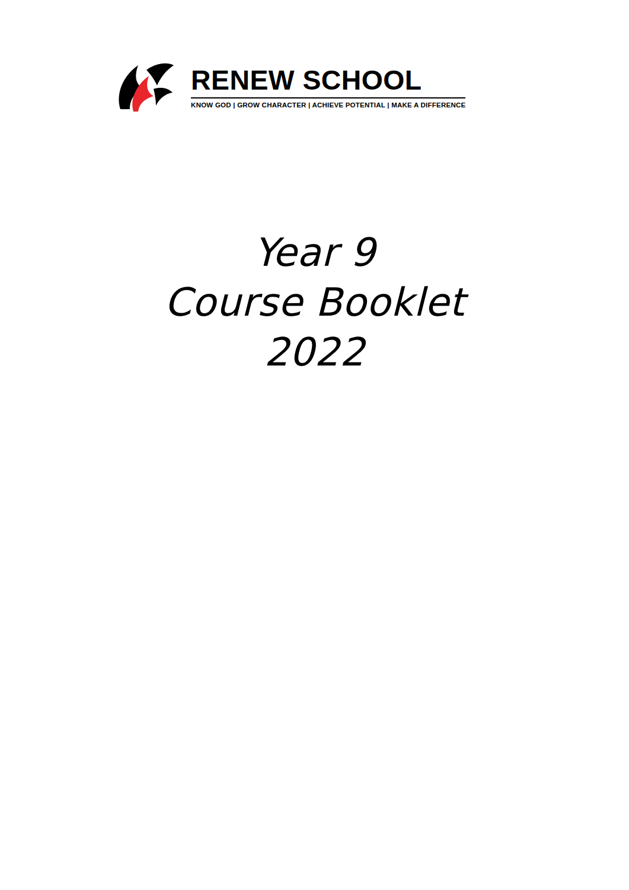RENEW SCHOOL
KNOW GOD | GROW CHARACTER | ACHIEVE POTENTIAL | MAKE A DIFFERENCE
Year 9 Course Booklet 2022